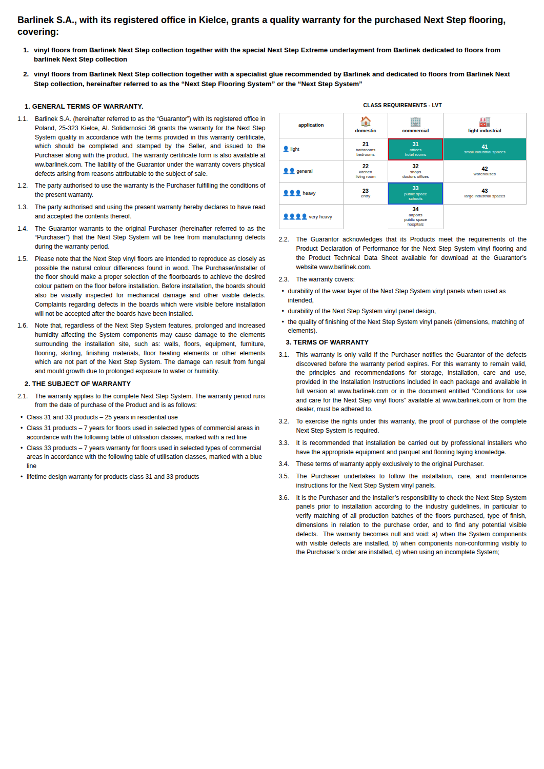Barlinek S.A., with its registered office in Kielce, grants a quality warranty for the purchased Next Step flooring, covering:
vinyl floors from Barlinek Next Step collection together with the special Next Step Extreme underlayment from Barlinek dedicated to floors from barlinek Next Step collection
vinyl floors from Barlinek Next Step collection together with a specialist glue recommended by Barlinek and dedicated to floors from Barlinek Next Step collection, hereinafter referred to as the “Next Step Flooring System” or the “Next Step System”
1. GENERAL TERMS OF WARRANTY.
1.1.
Barlinek S.A. (hereinafter referred to as the “Guarantor”) with its registered office in Poland, 25-323 Kielce, Al. Solidarności 36 grants the warranty for the Next Step System quality in accordance with the terms provided in this warranty certificate, which should be completed and stamped by the Seller, and issued to the Purchaser along with the product. The warranty certificate form is also available at ww.barlinek.com. The liability of the Guarantor under the warranty covers physical defects arising from reasons attributable to the subject of sale.
1.2.
The party authorised to use the warranty is the Purchaser fulfilling the conditions of the present warranty.
1.3.
The party authorised and using the present warranty hereby declares to have read and accepted the contents thereof.
1.4.
The Guarantor warrants to the original Purchaser (hereinafter referred to as the “Purchaser”) that the Next Step System will be free from manufacturing defects during the warranty period.
1.5.
Please note that the Next Step vinyl floors are intended to reproduce as closely as possible the natural colour differences found in wood. The Purchaser/installer of the floor should make a proper selection of the floorboards to achieve the desired colour pattern on the floor before installation. Before installation, the boards should also be visually inspected for mechanical damage and other visible defects. Complaints regarding defects in the boards which were visible before installation will not be accepted after the boards have been installed.
1.6.
Note that, regardless of the Next Step System features, prolonged and increased humidity affecting the System components may cause damage to the elements surrounding the installation site, such as: walls, floors, equipment, furniture, flooring, skirting, finishing materials, floor heating elements or other elements which are not part of the Next Step System. The damage can result from fungal and mould growth due to prolonged exposure to water or humidity.
2. THE SUBJECT OF WARRANTY
2.1.
The warranty applies to the complete Next Step System. The warranty period runs from the date of purchase of the Product and is as follows:
Class 31 and 33 products – 25 years in residential use
Class 31 products – 7 years for floors used in selected types of commercial areas in accordance with the following table of utilisation classes, marked with a red line
Class 33 products – 7 years warranty for floors used in selected types of commercial areas in accordance with the following table of utilisation classes, marked with a blue line
lifetime design warranty for products class 31 and 33 products
CLASS REQUIREMENTS - LVT
| application | 🏠 domestic | 🏢 commercial | 🏭 light industrial |
| --- | --- | --- | --- |
| 👤 light | 21 bathrooms bedrooms | 31 offices hotel rooms | 41 small industrial spaces |
| 👤👤 general | 22 kitchen living room | 32 shops doctors offices | 42 warehouses |
| 👤👤👤 heavy | 23 entry | 33 public space schools | 43 large industrial spaces |
| 👤👤👤👤 very heavy | | 34 airports public space hospitals | |
2.2.
The Guarantor acknowledges that its Products meet the requirements of the Product Declaration of Performance for the Next Step System vinyl flooring and the Product Technical Data Sheet available for download at the Guarantor’s website www.barlinek.com.
2.3.
The warranty covers:
durability of the wear layer of the Next Step System vinyl panels when used as intended,
durability of the Next Step System vinyl panel design,
the quality of finishing of the Next Step System vinyl panels (dimensions, matching of elements).
3. TERMS OF WARRANTY
3.1.
This warranty is only valid if the Purchaser notifies the Guarantor of the defects discovered before the warranty period expires. For this warranty to remain valid, the principles and recommendations for storage, installation, care and use, provided in the Installation Instructions included in each package and available in full version at www.barlinek.com or in the document entitled “Conditions for use and care for the Next Step vinyl floors” available at www.barlinek.com or from the dealer, must be adhered to.
3.2.
To exercise the rights under this warranty, the proof of purchase of the complete Next Step System is required.
3.3.
It is recommended that installation be carried out by professional installers who have the appropriate equipment and parquet and flooring laying knowledge.
3.4.
These terms of warranty apply exclusively to the original Purchaser.
3.5.
The Purchaser undertakes to follow the installation, care, and maintenance instructions for the Next Step System vinyl panels.
3.6.
It is the Purchaser and the installer’s responsibility to check the Next Step System panels prior to installation according to the industry guidelines, in particular to verify matching of all production batches of the floors purchased, type of finish, dimensions in relation to the purchase order, and to find any potential visible defects. The warranty becomes null and void: a) when the System components with visible defects are installed, b) when components non-conforming visibly to the Purchaser’s order are installed, c) when using an incomplete System;